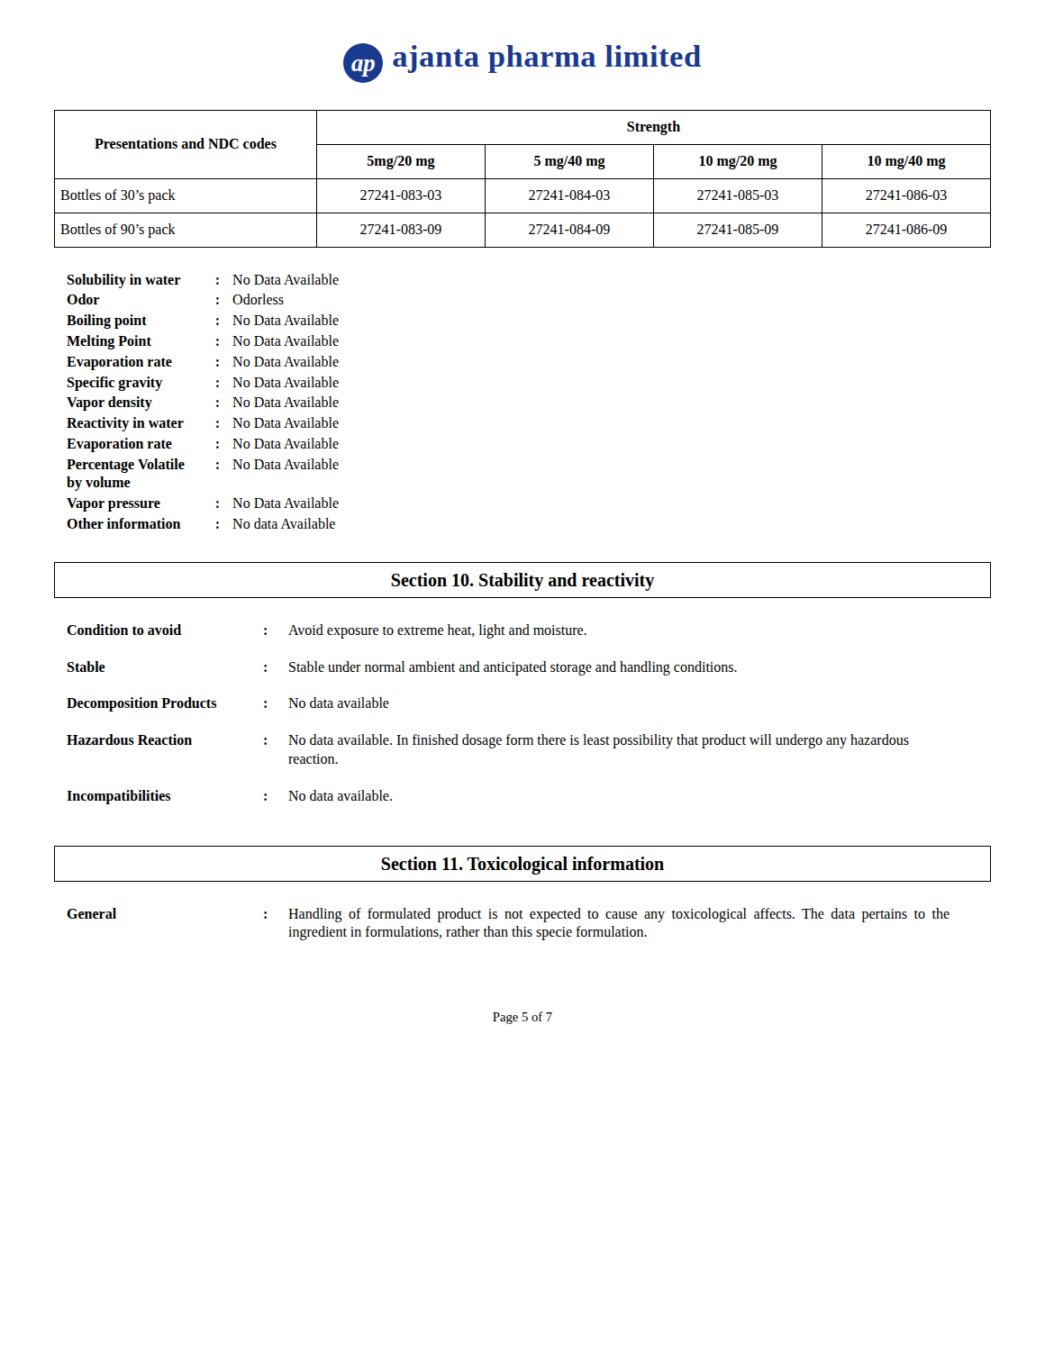ap ajanta pharma limited
| Presentations and NDC codes | Strength |
| --- | --- |
| 5mg/20 mg | 5 mg/40 mg | 10 mg/20 mg | 10 mg/40 mg |
| Bottles of 30’s pack | 27241-083-03 | 27241-084-03 | 27241-085-03 | 27241-086-03 |
| Bottles of 90’s pack | 27241-083-09 | 27241-084-09 | 27241-085-09 | 27241-086-09 |
| Solubility in water | : | No Data Available |
| Odor | : | Odorless |
| Boiling point | : | No Data Available |
| Melting Point | : | No Data Available |
| Evaporation rate | : | No Data Available |
| Specific gravity | : | No Data Available |
| Vapor density | : | No Data Available |
| Reactivity in water | : | No Data Available |
| Evaporation rate | : | No Data Available |
| Percentage Volatile by volume | : | No Data Available |
| Vapor pressure | : | No Data Available |
| Other information | : | No data Available |
Section 10. Stability and reactivity
| Condition to avoid | : | Avoid exposure to extreme heat, light and moisture. |
| Stable | : | Stable under normal ambient and anticipated storage and handling conditions. |
| Decomposition Products | : | No data available |
| Hazardous Reaction | : | No data available. In finished dosage form there is least possibility that product will undergo any hazardous reaction. |
| Incompatibilities | : | No data available. |
Section 11. Toxicological information
| General | : | Handling of formulated product is not expected to cause any toxicological affects. The data pertains to the ingredient in formulations, rather than this specie formulation. |
Page 5 of 7